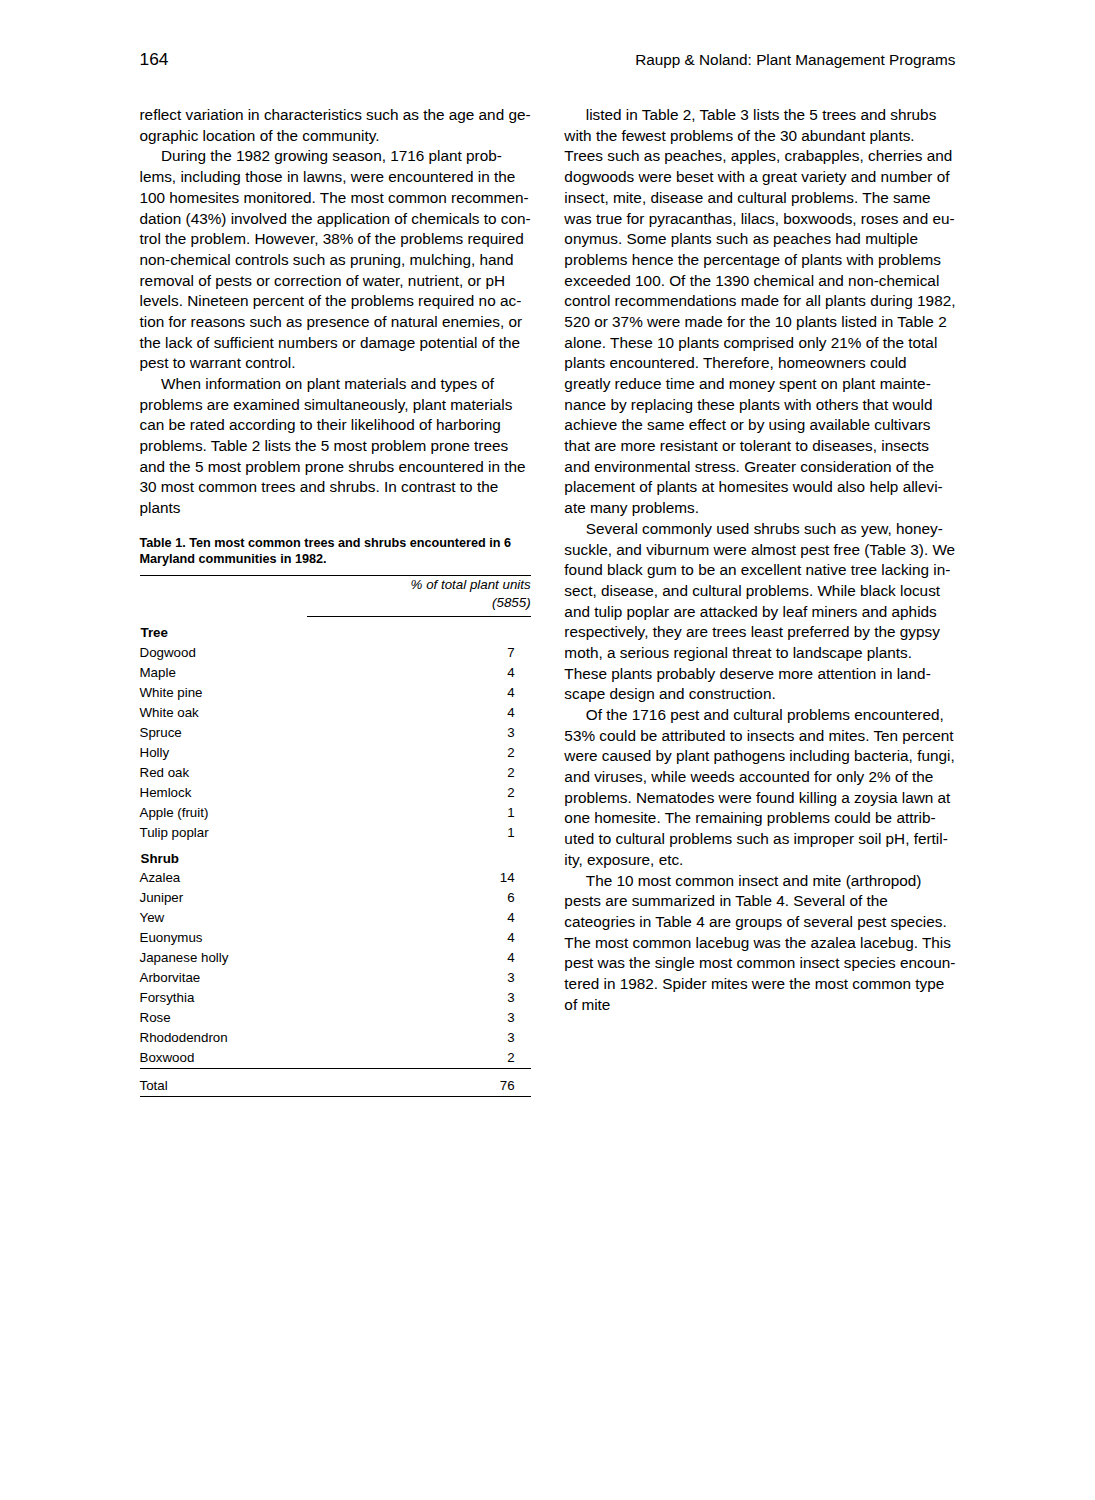164
Raupp & Noland: Plant Management Programs
reflect variation in characteristics such as the age and geographic location of the community.
During the 1982 growing season, 1716 plant problems, including those in lawns, were encountered in the 100 homesites monitored. The most common recommendation (43%) involved the application of chemicals to control the problem. However, 38% of the problems required non-chemical controls such as pruning, mulching, hand removal of pests or correction of water, nutrient, or pH levels. Nineteen percent of the problems required no action for reasons such as presence of natural enemies, or the lack of sufficient numbers or damage potential of the pest to warrant control.
When information on plant materials and types of problems are examined simultaneously, plant materials can be rated according to their likelihood of harboring problems. Table 2 lists the 5 most problem prone trees and the 5 most problem prone shrubs encountered in the 30 most common trees and shrubs. In contrast to the plants
Table 1. Ten most common trees and shrubs encountered in 6 Maryland communities in 1982.
| | % of total plant units (5855) |
| --- | --- |
| Tree |
| Dogwood | 7 |
| Maple | 4 |
| White pine | 4 |
| White oak | 4 |
| Spruce | 3 |
| Holly | 2 |
| Red oak | 2 |
| Hemlock | 2 |
| Apple (fruit) | 1 |
| Tulip poplar | 1 |
| Shrub |
| Azalea | 14 |
| Juniper | 6 |
| Yew | 4 |
| Euonymus | 4 |
| Japanese holly | 4 |
| Arborvitae | 3 |
| Forsythia | 3 |
| Rose | 3 |
| Rhododendron | 3 |
| Boxwood | 2 |
| Total | 76 |
listed in Table 2, Table 3 lists the 5 trees and shrubs with the fewest problems of the 30 abundant plants. Trees such as peaches, apples, crabapples, cherries and dogwoods were beset with a great variety and number of insect, mite, disease and cultural problems. The same was true for pyracanthas, lilacs, boxwoods, roses and euonymus. Some plants such as peaches had multiple problems hence the percentage of plants with problems exceeded 100. Of the 1390 chemical and non-chemical control recommendations made for all plants during 1982, 520 or 37% were made for the 10 plants listed in Table 2 alone. These 10 plants comprised only 21% of the total plants encountered. Therefore, homeowners could greatly reduce time and money spent on plant maintenance by replacing these plants with others that would achieve the same effect or by using available cultivars that are more resistant or tolerant to diseases, insects and environmental stress. Greater consideration of the placement of plants at homesites would also help alleviate many problems.
Several commonly used shrubs such as yew, honeysuckle, and viburnum were almost pest free (Table 3). We found black gum to be an excellent native tree lacking insect, disease, and cultural problems. While black locust and tulip poplar are attacked by leaf miners and aphids respectively, they are trees least preferred by the gypsy moth, a serious regional threat to landscape plants. These plants probably deserve more attention in landscape design and construction.
Of the 1716 pest and cultural problems encountered, 53% could be attributed to insects and mites. Ten percent were caused by plant pathogens including bacteria, fungi, and viruses, while weeds accounted for only 2% of the problems. Nematodes were found killing a zoysia lawn at one homesite. The remaining problems could be attributed to cultural problems such as improper soil pH, fertility, exposure, etc.
The 10 most common insect and mite (arthropod) pests are summarized in Table 4. Several of the cateogries in Table 4 are groups of several pest species. The most common lacebug was the azalea lacebug. This pest was the single most common insect species encountered in 1982. Spider mites were the most common type of mite